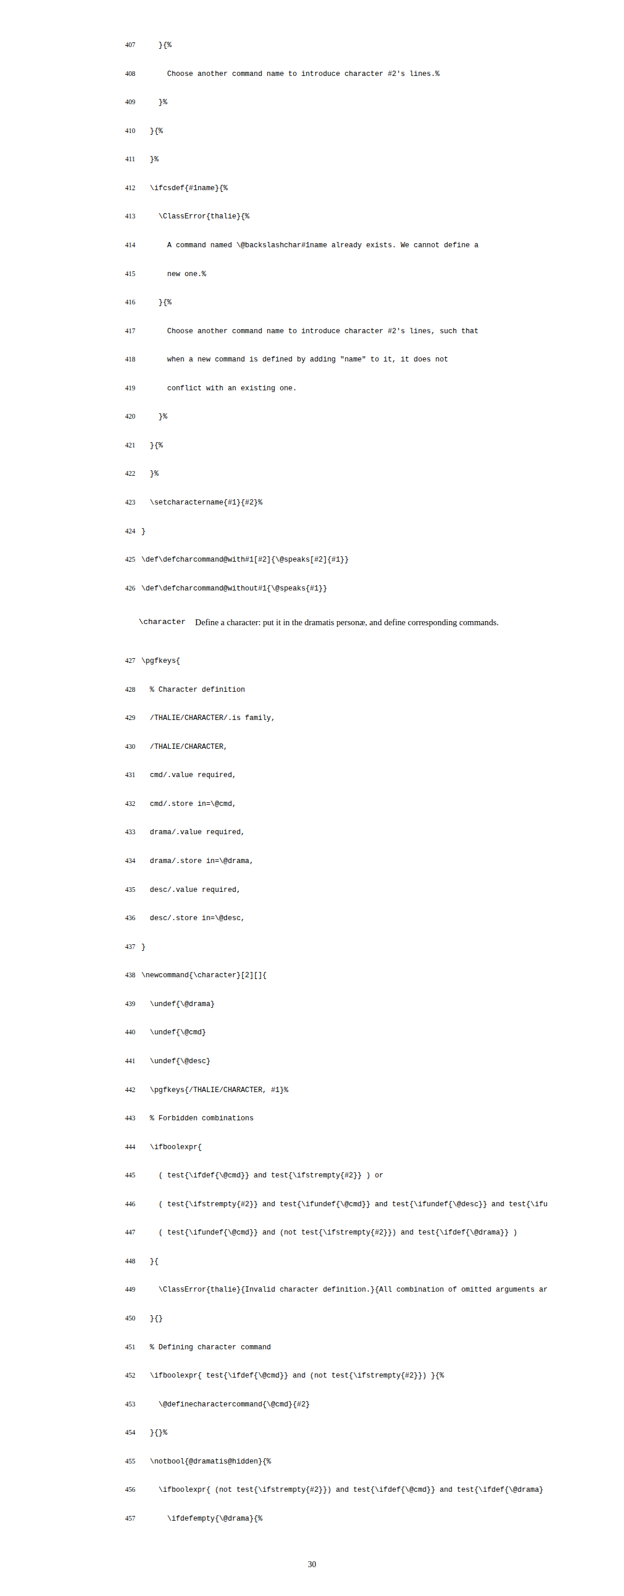407 }{%
408 Choose another command name to introduce character #2's lines.%
409 }%
410 }{%
411 }%
412 \ifcsdef{#1name}{%
413 \ClassError{thalie}{%
414 A command named \@backslashchar#1name already exists. We cannot define a
415 new one.%
416 }{%
417 Choose another command name to introduce character #2's lines, such that
418 when a new command is defined by adding "name" to it, it does not
419 conflict with an existing one.
420 }%
421 }{%
422 }%
423 \setcharactername{#1}{#2}%
424}
425\def\defcharcommand@with#1[#2]{\@speaks[#2]{#1}}
426\def\defcharcommand@without#1{\@speaks{#1}}
\character
Define a character: put it in the dramatis personæ, and define corresponding commands.
427\pgfkeys{
428 % Character definition
429 /THALIE/CHARACTER/.is family,
430 /THALIE/CHARACTER,
431 cmd/.value required,
432 cmd/.store in=\@cmd,
433 drama/.value required,
434 drama/.store in=\@drama,
435 desc/.value required,
436 desc/.store in=\@desc,
437}
438\newcommand{\character}[2][]{
439 \undef{\@drama}
440 \undef{\@cmd}
441 \undef{\@desc}
442 \pgfkeys{/THALIE/CHARACTER, #1}%
443 % Forbidden combinations
444 \ifboolexpr{
445 ( test{\ifdef{\@cmd}} and test{\ifstrempty{#2}} ) or
446 ( test{\ifstrempty{#2}} and test{\ifundef{\@cmd}} and test{\ifundef{\@desc}} and test{\ifu
447 ( test{\ifundef{\@cmd}} and (not test{\ifstrempty{#2}}) and test{\ifdef{\@drama}} )
448 }{
449 \ClassError{thalie}{Invalid character definition.}{All combination of omitted arguments ar
450 }{}
451 % Defining character command
452 \ifboolexpr{ test{\ifdef{\@cmd}} and (not test{\ifstrempty{#2}}) }{%
453 \@definecharactercommand{\@cmd}{#2}
454 }{}%
455 \notbool{@dramatis@hidden}{%
456 \ifboolexpr{ (not test{\ifstrempty{#2}}) and test{\ifdef{\@cmd}} and test{\ifdef{\@drama}
457 \ifdefempty{\@drama}{%
30